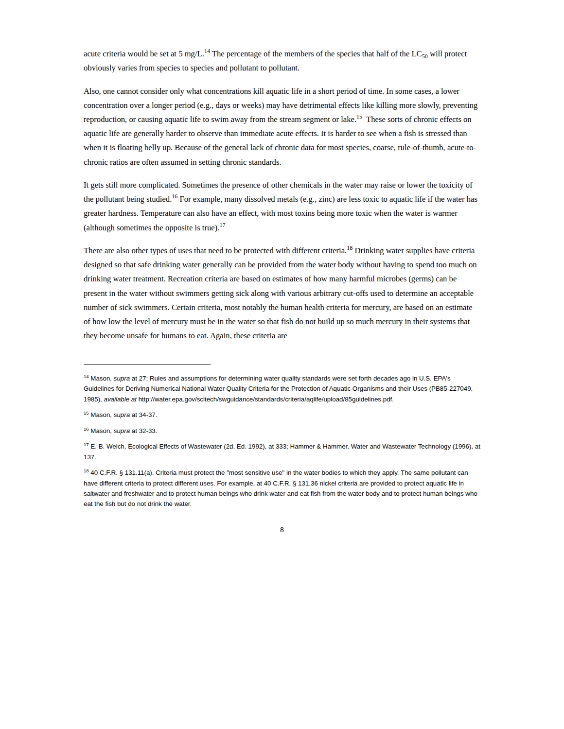acute criteria would be set at 5 mg/L.14 The percentage of the members of the species that half of the LC50 will protect obviously varies from species to species and pollutant to pollutant.
Also, one cannot consider only what concentrations kill aquatic life in a short period of time. In some cases, a lower concentration over a longer period (e.g., days or weeks) may have detrimental effects like killing more slowly, preventing reproduction, or causing aquatic life to swim away from the stream segment or lake.15 These sorts of chronic effects on aquatic life are generally harder to observe than immediate acute effects. It is harder to see when a fish is stressed than when it is floating belly up. Because of the general lack of chronic data for most species, coarse, rule-of-thumb, acute-to-chronic ratios are often assumed in setting chronic standards.
It gets still more complicated. Sometimes the presence of other chemicals in the water may raise or lower the toxicity of the pollutant being studied.16 For example, many dissolved metals (e.g., zinc) are less toxic to aquatic life if the water has greater hardness. Temperature can also have an effect, with most toxins being more toxic when the water is warmer (although sometimes the opposite is true).17
There are also other types of uses that need to be protected with different criteria.18 Drinking water supplies have criteria designed so that safe drinking water generally can be provided from the water body without having to spend too much on drinking water treatment. Recreation criteria are based on estimates of how many harmful microbes (germs) can be present in the water without swimmers getting sick along with various arbitrary cut-offs used to determine an acceptable number of sick swimmers. Certain criteria, most notably the human health criteria for mercury, are based on an estimate of how low the level of mercury must be in the water so that fish do not build up so much mercury in their systems that they become unsafe for humans to eat. Again, these criteria are
14 Mason, supra at 27; Rules and assumptions for determining water quality standards were set forth decades ago in U.S. EPA's Guidelines for Deriving Numerical National Water Quality Criteria for the Protection of Aquatic Organisms and their Uses (PB85-227049, 1985), available at http://water.epa.gov/scitech/swguidance/standards/criteria/aqlife/upload/85guidelines.pdf.
15 Mason, supra at 34-37.
16 Mason, supra at 32-33.
17 E. B. Welch, Ecological Effects of Wastewater (2d. Ed. 1992), at 333; Hammer & Hammer, Water and Wastewater Technology (1996), at 137.
18 40 C.F.R. § 131.11(a). Criteria must protect the "most sensitive use" in the water bodies to which they apply. The same pollutant can have different criteria to protect different uses. For example, at 40 C.F.R. § 131.36 nickel criteria are provided to protect aquatic life in saltwater and freshwater and to protect human beings who drink water and eat fish from the water body and to protect human beings who eat the fish but do not drink the water.
8